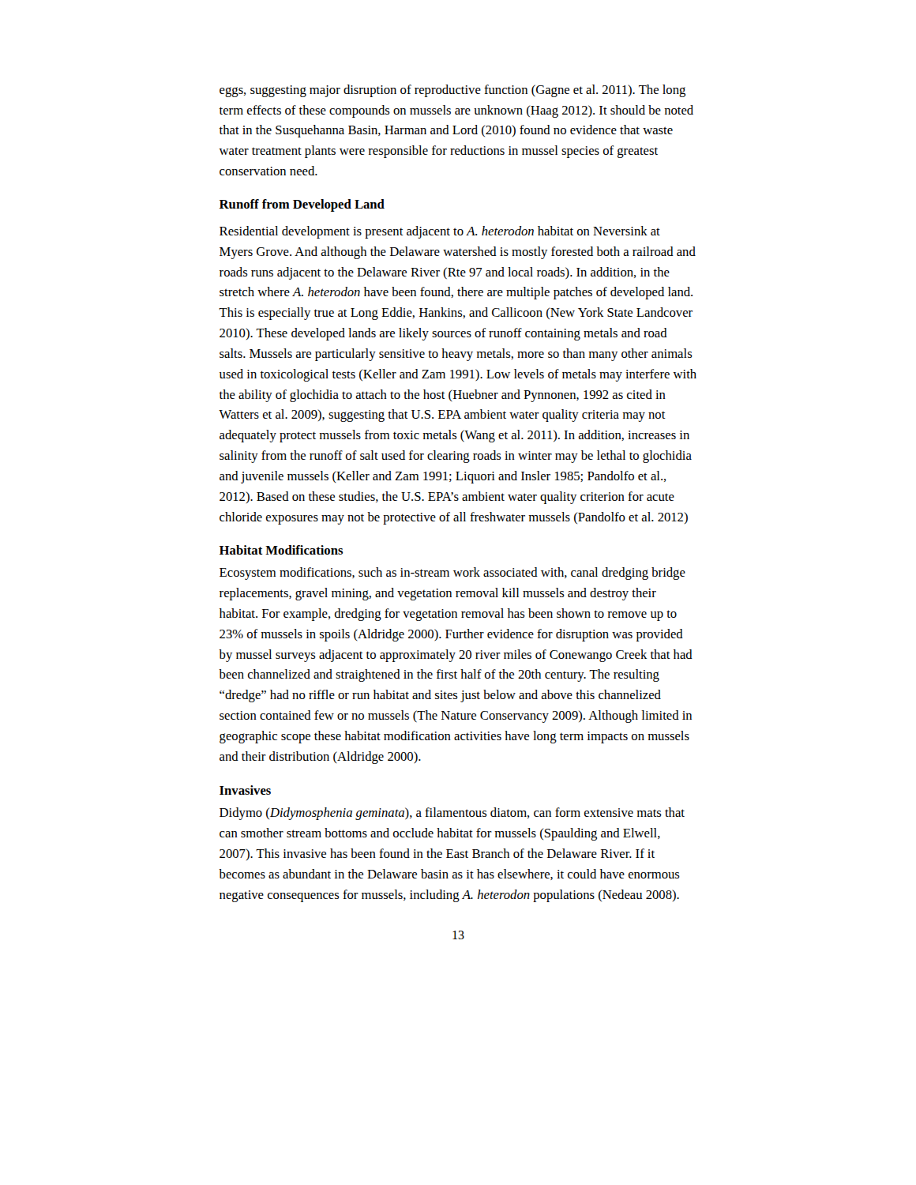eggs, suggesting major disruption of reproductive function (Gagne et al. 2011). The long term effects of these compounds on mussels are unknown (Haag 2012). It should be noted that in the Susquehanna Basin, Harman and Lord (2010) found no evidence that waste water treatment plants were responsible for reductions in mussel species of greatest conservation need.
Runoff from Developed Land
Residential development is present adjacent to A. heterodon habitat on Neversink at Myers Grove. And although the Delaware watershed is mostly forested both a railroad and roads runs adjacent to the Delaware River (Rte 97 and local roads). In addition, in the stretch where A. heterodon have been found, there are multiple patches of developed land. This is especially true at Long Eddie, Hankins, and Callicoon (New York State Landcover 2010). These developed lands are likely sources of runoff containing metals and road salts. Mussels are particularly sensitive to heavy metals, more so than many other animals used in toxicological tests (Keller and Zam 1991). Low levels of metals may interfere with the ability of glochidia to attach to the host (Huebner and Pynnonen, 1992 as cited in Watters et al. 2009), suggesting that U.S. EPA ambient water quality criteria may not adequately protect mussels from toxic metals (Wang et al. 2011). In addition, increases in salinity from the runoff of salt used for clearing roads in winter may be lethal to glochidia and juvenile mussels (Keller and Zam 1991; Liquori and Insler 1985; Pandolfo et al., 2012). Based on these studies, the U.S. EPA’s ambient water quality criterion for acute chloride exposures may not be protective of all freshwater mussels (Pandolfo et al. 2012)
Habitat Modifications
Ecosystem modifications, such as in-stream work associated with, canal dredging bridge replacements, gravel mining, and vegetation removal kill mussels and destroy their habitat. For example, dredging for vegetation removal has been shown to remove up to 23% of mussels in spoils (Aldridge 2000). Further evidence for disruption was provided by mussel surveys adjacent to approximately 20 river miles of Conewango Creek that had been channelized and straightened in the first half of the 20th century. The resulting “dredge” had no riffle or run habitat and sites just below and above this channelized section contained few or no mussels (The Nature Conservancy 2009). Although limited in geographic scope these habitat modification activities have long term impacts on mussels and their distribution (Aldridge 2000).
Invasives
Didymo (Didymosphenia geminata), a filamentous diatom, can form extensive mats that can smother stream bottoms and occlude habitat for mussels (Spaulding and Elwell, 2007). This invasive has been found in the East Branch of the Delaware River. If it becomes as abundant in the Delaware basin as it has elsewhere, it could have enormous negative consequences for mussels, including A. heterodon populations (Nedeau 2008).
13